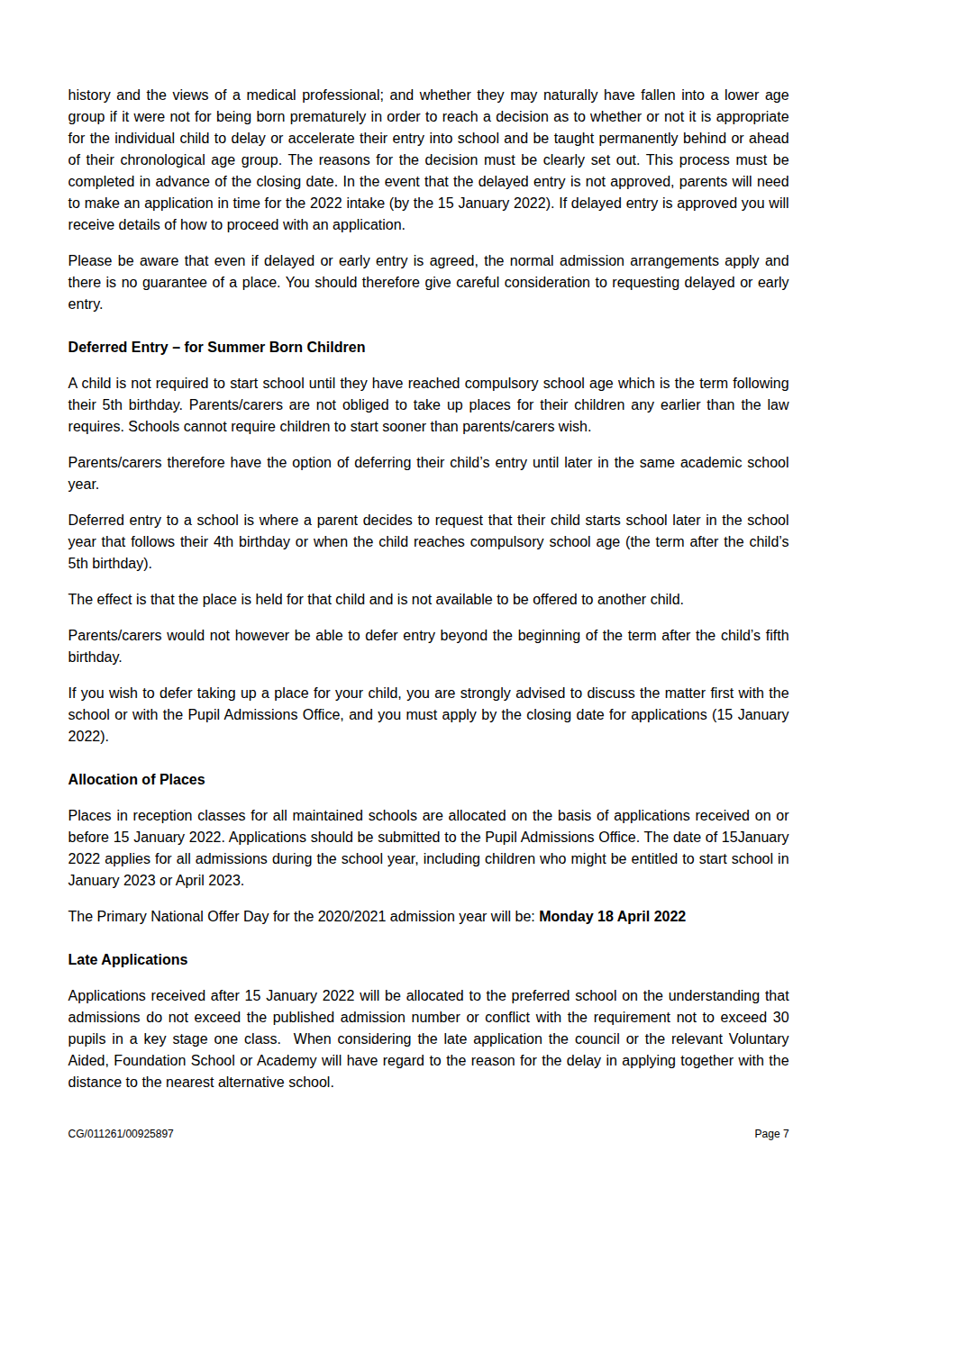history and the views of a medical professional; and whether they may naturally have fallen into a lower age group if it were not for being born prematurely in order to reach a decision as to whether or not it is appropriate for the individual child to delay or accelerate their entry into school and be taught permanently behind or ahead of their chronological age group. The reasons for the decision must be clearly set out. This process must be completed in advance of the closing date. In the event that the delayed entry is not approved, parents will need to make an application in time for the 2022 intake (by the 15 January 2022). If delayed entry is approved you will receive details of how to proceed with an application.
Please be aware that even if delayed or early entry is agreed, the normal admission arrangements apply and there is no guarantee of a place. You should therefore give careful consideration to requesting delayed or early entry.
Deferred Entry – for Summer Born Children
A child is not required to start school until they have reached compulsory school age which is the term following their 5th birthday. Parents/carers are not obliged to take up places for their children any earlier than the law requires. Schools cannot require children to start sooner than parents/carers wish.
Parents/carers therefore have the option of deferring their child’s entry until later in the same academic school year.
Deferred entry to a school is where a parent decides to request that their child starts school later in the school year that follows their 4th birthday or when the child reaches compulsory school age (the term after the child’s 5th birthday).
The effect is that the place is held for that child and is not available to be offered to another child.
Parents/carers would not however be able to defer entry beyond the beginning of the term after the child’s fifth birthday.
If you wish to defer taking up a place for your child, you are strongly advised to discuss the matter first with the school or with the Pupil Admissions Office, and you must apply by the closing date for applications (15 January 2022).
Allocation of Places
Places in reception classes for all maintained schools are allocated on the basis of applications received on or before 15 January 2022. Applications should be submitted to the Pupil Admissions Office. The date of 15January 2022 applies for all admissions during the school year, including children who might be entitled to start school in January 2023 or April 2023.
The Primary National Offer Day for the 2020/2021 admission year will be: Monday 18 April 2022
Late Applications
Applications received after 15 January 2022 will be allocated to the preferred school on the understanding that admissions do not exceed the published admission number or conflict with the requirement not to exceed 30 pupils in a key stage one class. When considering the late application the council or the relevant Voluntary Aided, Foundation School or Academy will have regard to the reason for the delay in applying together with the distance to the nearest alternative school.
CG/011261/00925897 Page 7